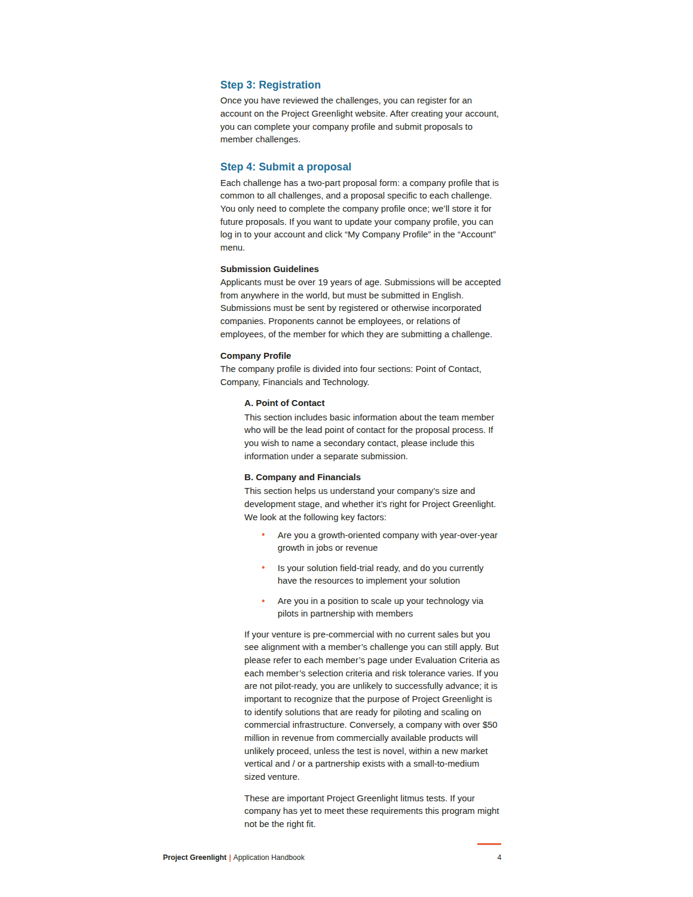Step 3: Registration
Once you have reviewed the challenges, you can register for an account on the Project Greenlight website. After creating your account, you can complete your company profile and submit proposals to member challenges.
Step 4: Submit a proposal
Each challenge has a two-part proposal form: a company profile that is common to all challenges, and a proposal specific to each challenge. You only need to complete the company profile once; we’ll store it for future proposals. If you want to update your company profile, you can log in to your account and click “My Company Profile” in the “Account” menu.
Submission Guidelines
Applicants must be over 19 years of age. Submissions will be accepted from anywhere in the world, but must be submitted in English. Submissions must be sent by registered or otherwise incorporated companies. Proponents cannot be employees, or relations of employees, of the member for which they are submitting a challenge.
Company Profile
The company profile is divided into four sections: Point of Contact, Company, Financials and Technology.
A. Point of Contact
This section includes basic information about the team member who will be the lead point of contact for the proposal process. If you wish to name a secondary contact, please include this information under a separate submission.
B. Company and Financials
This section helps us understand your company’s size and development stage, and whether it’s right for Project Greenlight. We look at the following key factors:
Are you a growth-oriented company with year-over-year growth in jobs or revenue
Is your solution field-trial ready, and do you currently have the resources to implement your solution
Are you in a position to scale up your technology via pilots in partnership with members
If your venture is pre-commercial with no current sales but you see alignment with a member’s challenge you can still apply. But please refer to each member’s page under Evaluation Criteria as each member’s selection criteria and risk tolerance varies. If you are not pilot-ready, you are unlikely to successfully advance; it is important to recognize that the purpose of Project Greenlight is to identify solutions that are ready for piloting and scaling on commercial infrastructure. Conversely, a company with over $50 million in revenue from commercially available products will unlikely proceed, unless the test is novel, within a new market vertical and / or a partnership exists with a small-to-medium sized venture.
These are important Project Greenlight litmus tests. If your company has yet to meet these requirements this program might not be the right fit.
Project Greenlight | Application Handbook
4